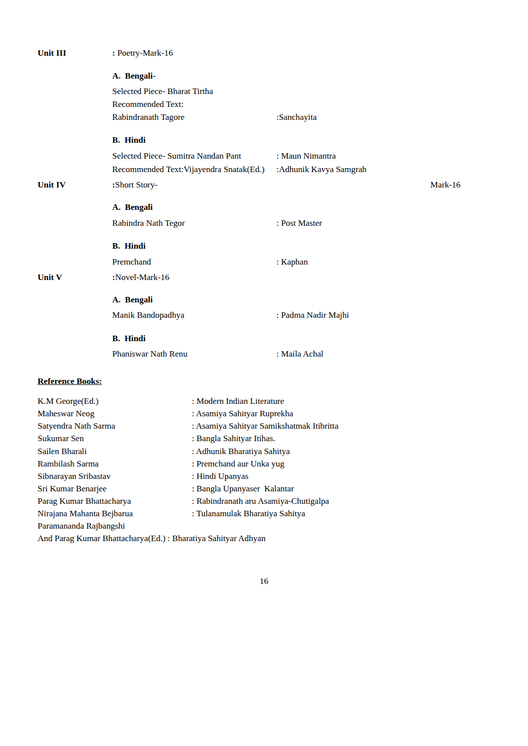Unit III
: Poetry-Mark-16
A. Bengali-
Selected Piece- Bharat Tirtha
Recommended Text:
Rabindranath Tagore :Sanchayita
B. Hindi
Selected Piece- Sumitra Nandan Pant : Maun Nimantra
Recommended Text:Vijayendra Snatak(Ed.) :Adhunik Kavya Samgrah
Unit IV
: Short Story-Mark-16
A. Bengali
Rabindra Nath Tegor : Post Master
B. Hindi
Premchand : Kaphan
Unit V
: Novel-Mark-16
A. Bengali
Manik Bandopadhya : Padma Nadir Majhi
B. Hindi
Phaniswar Nath Renu : Maila Achal
Reference Books:
| K.M George(Ed.) | : Modern Indian Literature |
| Maheswar Neog | : Asamiya Sahityar Ruprekha |
| Satyendra Nath Sarma | : Asamiya Sahityar Samikshatmak Itibritta |
| Sukumar Sen | : Bangla Sahityar Itihas. |
| Sailen Bharali | : Adhunik Bharatiya Sahitya |
| Rambilash Sarma | : Premchand aur Unka yug |
| Sibnarayan Sribastav | : Hindi Upanyas |
| Sri Kumar Benarjee | : Bangla Upanyaser Kalantar |
| Parag Kumar Bhattacharya | : Rabindranath aru Asamiya-Chutigalpa |
| Nirajana Mahanta Bejbarua | : Tulanamulak Bharatiya Sahitya |
| Paramananda Rajbangshi | |
| And Parag Kumar Bhattacharya(Ed.) : Bharatiya Sahityar Adhyan |
16